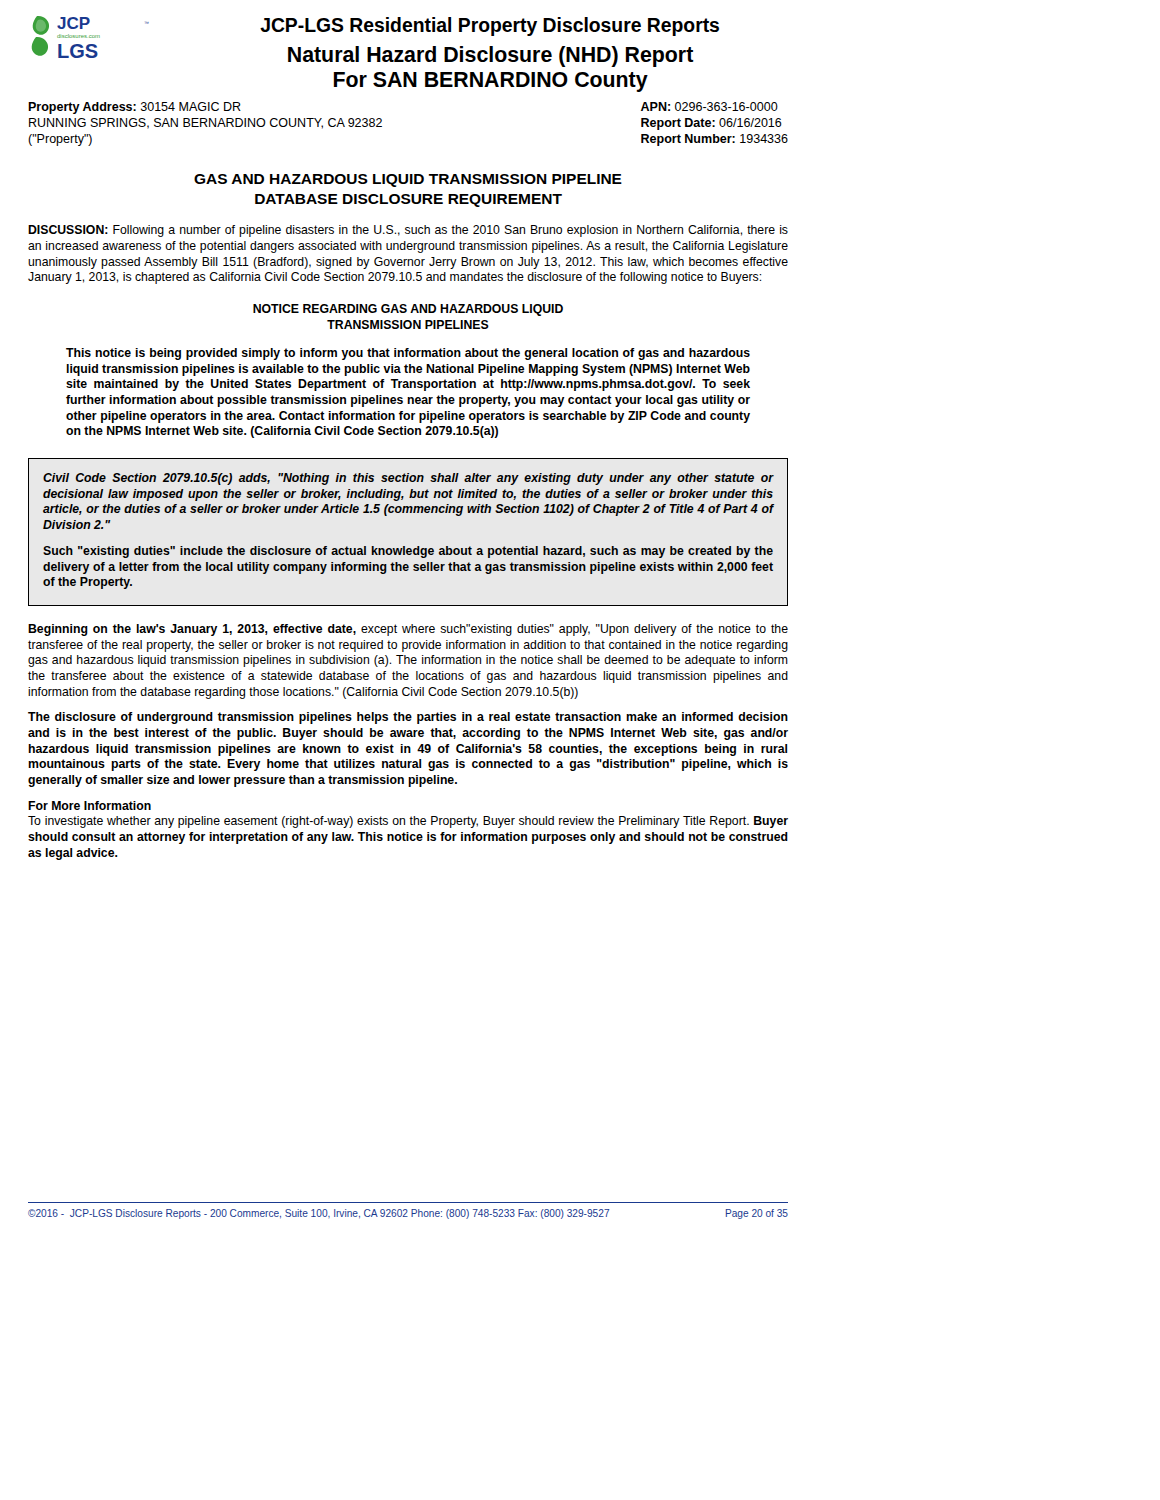JCP disclosures.com LGS ™
JCP-LGS Residential Property Disclosure Reports
Natural Hazard Disclosure (NHD) Report
For SAN BERNARDINO County
Property Address: 30154 MAGIC DR
RUNNING SPRINGS, SAN BERNARDINO COUNTY, CA 92382
("Property")
APN: 0296-363-16-0000
Report Date: 06/16/2016
Report Number: 1934336
GAS AND HAZARDOUS LIQUID TRANSMISSION PIPELINE
DATABASE DISCLOSURE REQUIREMENT
DISCUSSION: Following a number of pipeline disasters in the U.S., such as the 2010 San Bruno explosion in Northern California, there is an increased awareness of the potential dangers associated with underground transmission pipelines. As a result, the California Legislature unanimously passed Assembly Bill 1511 (Bradford), signed by Governor Jerry Brown on July 13, 2012. This law, which becomes effective January 1, 2013, is chaptered as California Civil Code Section 2079.10.5 and mandates the disclosure of the following notice to Buyers:
NOTICE REGARDING GAS AND HAZARDOUS LIQUID
TRANSMISSION PIPELINES
This notice is being provided simply to inform you that information about the general location of gas and hazardous liquid transmission pipelines is available to the public via the National Pipeline Mapping System (NPMS) Internet Web site maintained by the United States Department of Transportation at http://www.npms.phmsa.dot.gov/. To seek further information about possible transmission pipelines near the property, you may contact your local gas utility or other pipeline operators in the area. Contact information for pipeline operators is searchable by ZIP Code and county on the NPMS Internet Web site. (California Civil Code Section 2079.10.5(a))
Civil Code Section 2079.10.5(c) adds, "Nothing in this section shall alter any existing duty under any other statute or decisional law imposed upon the seller or broker, including, but not limited to, the duties of a seller or broker under this article, or the duties of a seller or broker under Article 1.5 (commencing with Section 1102) of Chapter 2 of Title 4 of Part 4 of Division 2."
Such "existing duties" include the disclosure of actual knowledge about a potential hazard, such as may be created by the delivery of a letter from the local utility company informing the seller that a gas transmission pipeline exists within 2,000 feet of the Property.
Beginning on the law's January 1, 2013, effective date, except where such"existing duties" apply, "Upon delivery of the notice to the transferee of the real property, the seller or broker is not required to provide information in addition to that contained in the notice regarding gas and hazardous liquid transmission pipelines in subdivision (a). The information in the notice shall be deemed to be adequate to inform the transferee about the existence of a statewide database of the locations of gas and hazardous liquid transmission pipelines and information from the database regarding those locations." (California Civil Code Section 2079.10.5(b))
The disclosure of underground transmission pipelines helps the parties in a real estate transaction make an informed decision and is in the best interest of the public. Buyer should be aware that, according to the NPMS Internet Web site, gas and/or hazardous liquid transmission pipelines are known to exist in 49 of California's 58 counties, the exceptions being in rural mountainous parts of the state. Every home that utilizes natural gas is connected to a gas "distribution" pipeline, which is generally of smaller size and lower pressure than a transmission pipeline.
For More Information
To investigate whether any pipeline easement (right-of-way) exists on the Property, Buyer should review the Preliminary Title Report. Buyer should consult an attorney for interpretation of any law. This notice is for information purposes only and should not be construed as legal advice.
©2016 - JCP-LGS Disclosure Reports - 200 Commerce, Suite 100, Irvine, CA 92602 Phone: (800) 748-5233 Fax: (800) 329-9527
Page 20 of 35